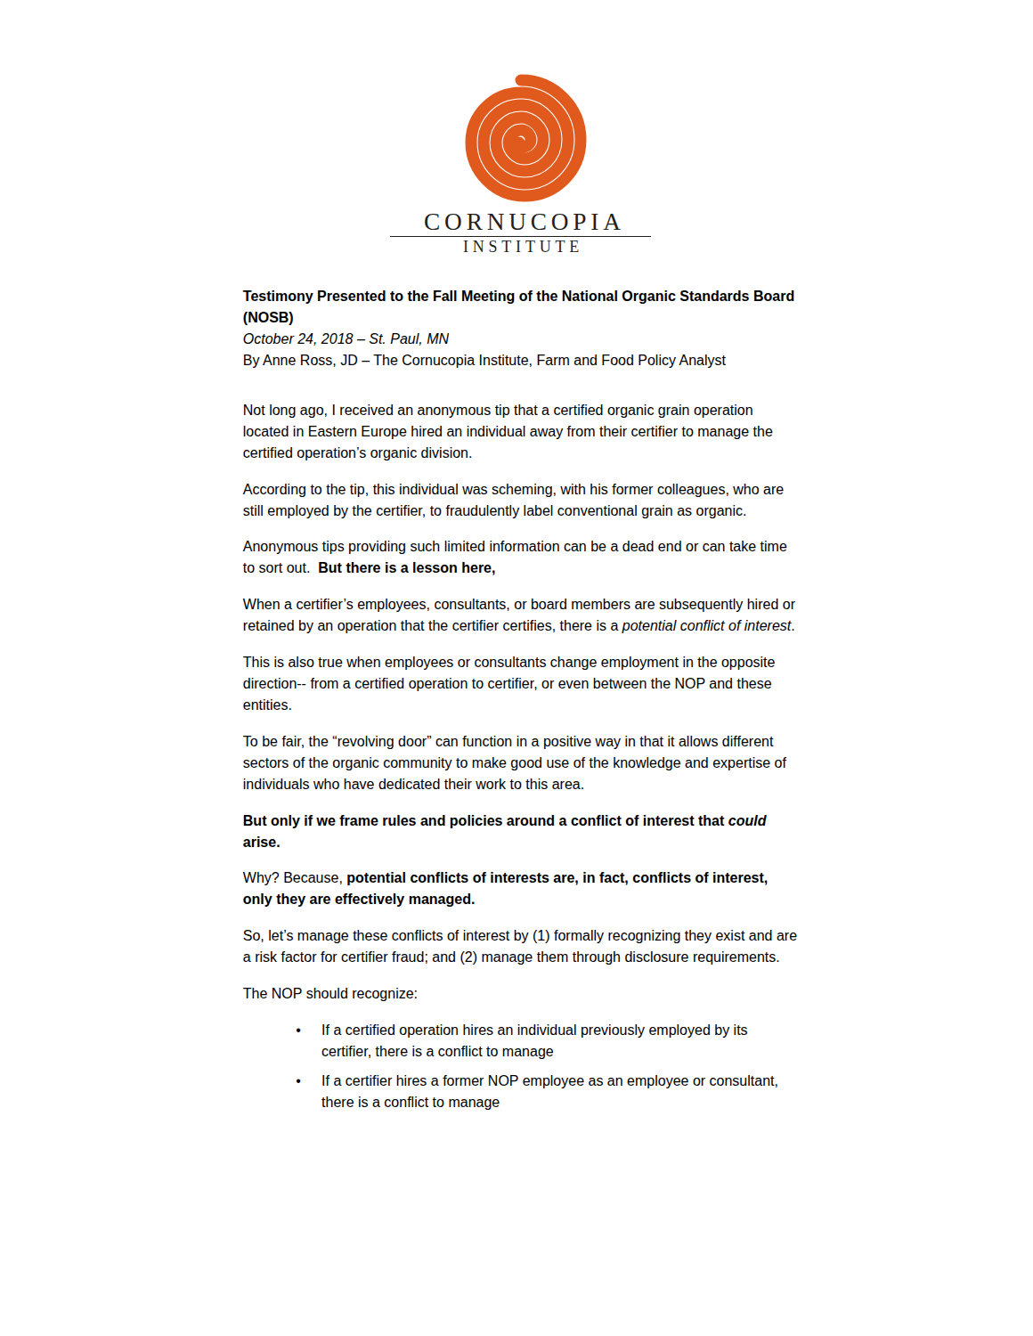CORNUCOPIA
INSTITUTE
Testimony Presented to the Fall Meeting of the National Organic Standards Board (NOSB)
October 24, 2018 – St. Paul, MN
By Anne Ross, JD – The Cornucopia Institute, Farm and Food Policy Analyst
Not long ago, I received an anonymous tip that a certified organic grain operation located in Eastern Europe hired an individual away from their certifier to manage the certified operation’s organic division.
According to the tip, this individual was scheming, with his former colleagues, who are still employed by the certifier, to fraudulently label conventional grain as organic.
Anonymous tips providing such limited information can be a dead end or can take time to sort out. But there is a lesson here,
When a certifier’s employees, consultants, or board members are subsequently hired or retained by an operation that the certifier certifies, there is a potential conflict of interest.
This is also true when employees or consultants change employment in the opposite direction-- from a certified operation to certifier, or even between the NOP and these entities.
To be fair, the “revolving door” can function in a positive way in that it allows different sectors of the organic community to make good use of the knowledge and expertise of individuals who have dedicated their work to this area.
But only if we frame rules and policies around a conflict of interest that could arise.
Why? Because, potential conflicts of interests are, in fact, conflicts of interest, only they are effectively managed.
So, let’s manage these conflicts of interest by (1) formally recognizing they exist and are a risk factor for certifier fraud; and (2) manage them through disclosure requirements.
The NOP should recognize:
If a certified operation hires an individual previously employed by its certifier, there is a conflict to manage
If a certifier hires a former NOP employee as an employee or consultant, there is a conflict to manage